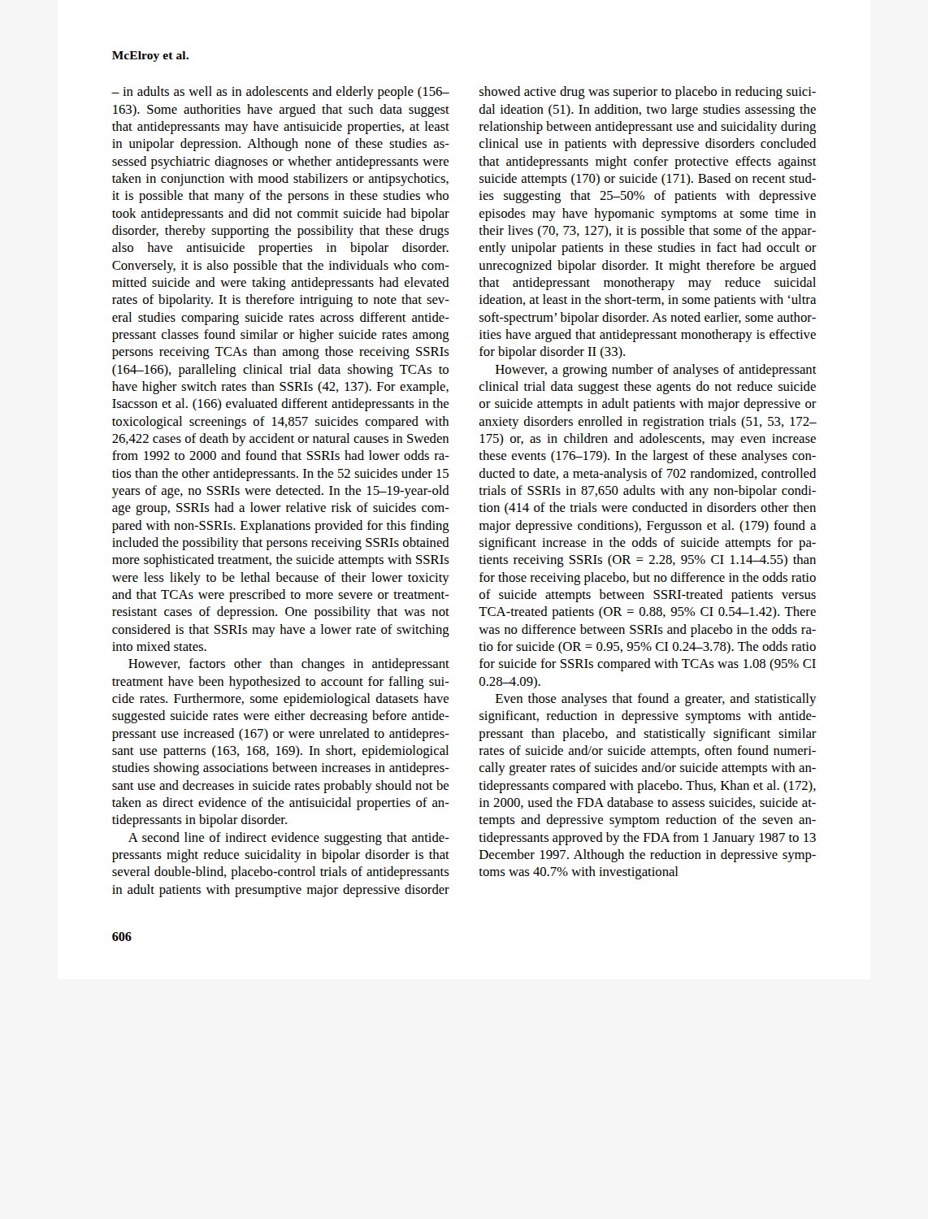McElroy et al.
– in adults as well as in adolescents and elderly people (156–163). Some authorities have argued that such data suggest that antidepressants may have antisuicide properties, at least in unipolar depression. Although none of these studies assessed psychiatric diagnoses or whether antidepressants were taken in conjunction with mood stabilizers or antipsychotics, it is possible that many of the persons in these studies who took antidepressants and did not commit suicide had bipolar disorder, thereby supporting the possibility that these drugs also have antisuicide properties in bipolar disorder. Conversely, it is also possible that the individuals who committed suicide and were taking antidepressants had elevated rates of bipolarity. It is therefore intriguing to note that several studies comparing suicide rates across different antidepressant classes found similar or higher suicide rates among persons receiving TCAs than among those receiving SSRIs (164–166), paralleling clinical trial data showing TCAs to have higher switch rates than SSRIs (42, 137). For example, Isacsson et al. (166) evaluated different antidepressants in the toxicological screenings of 14,857 suicides compared with 26,422 cases of death by accident or natural causes in Sweden from 1992 to 2000 and found that SSRIs had lower odds ratios than the other antidepressants. In the 52 suicides under 15 years of age, no SSRIs were detected. In the 15–19-year-old age group, SSRIs had a lower relative risk of suicides compared with non-SSRIs. Explanations provided for this finding included the possibility that persons receiving SSRIs obtained more sophisticated treatment, the suicide attempts with SSRIs were less likely to be lethal because of their lower toxicity and that TCAs were prescribed to more severe or treatment-resistant cases of depression. One possibility that was not considered is that SSRIs may have a lower rate of switching into mixed states.
However, factors other than changes in antidepressant treatment have been hypothesized to account for falling suicide rates. Furthermore, some epidemiological datasets have suggested suicide rates were either decreasing before antidepressant use increased (167) or were unrelated to antidepressant use patterns (163, 168, 169). In short, epidemiological studies showing associations between increases in antidepressant use and decreases in suicide rates probably should not be taken as direct evidence of the antisuicidal properties of antidepressants in bipolar disorder.
A second line of indirect evidence suggesting that antidepressants might reduce suicidality in bipolar disorder is that several double-blind, placebo-control trials of antidepressants in adult patients with presumptive major depressive disorder showed active drug was superior to placebo in reducing suicidal ideation (51). In addition, two large studies assessing the relationship between antidepressant use and suicidality during clinical use in patients with depressive disorders concluded that antidepressants might confer protective effects against suicide attempts (170) or suicide (171). Based on recent studies suggesting that 25–50% of patients with depressive episodes may have hypomanic symptoms at some time in their lives (70, 73, 127), it is possible that some of the apparently unipolar patients in these studies in fact had occult or unrecognized bipolar disorder. It might therefore be argued that antidepressant monotherapy may reduce suicidal ideation, at least in the short-term, in some patients with ‘ultra soft-spectrum’ bipolar disorder. As noted earlier, some authorities have argued that antidepressant monotherapy is effective for bipolar disorder II (33).
However, a growing number of analyses of antidepressant clinical trial data suggest these agents do not reduce suicide or suicide attempts in adult patients with major depressive or anxiety disorders enrolled in registration trials (51, 53, 172–175) or, as in children and adolescents, may even increase these events (176–179). In the largest of these analyses conducted to date, a meta-analysis of 702 randomized, controlled trials of SSRIs in 87,650 adults with any non-bipolar condition (414 of the trials were conducted in disorders other then major depressive conditions), Fergusson et al. (179) found a significant increase in the odds of suicide attempts for patients receiving SSRIs (OR = 2.28, 95% CI 1.14–4.55) than for those receiving placebo, but no difference in the odds ratio of suicide attempts between SSRI-treated patients versus TCA-treated patients (OR = 0.88, 95% CI 0.54–1.42). There was no difference between SSRIs and placebo in the odds ratio for suicide (OR = 0.95, 95% CI 0.24–3.78). The odds ratio for suicide for SSRIs compared with TCAs was 1.08 (95% CI 0.28–4.09).
Even those analyses that found a greater, and statistically significant, reduction in depressive symptoms with antidepressant than placebo, and statistically significant similar rates of suicide and/or suicide attempts, often found numerically greater rates of suicides and/or suicide attempts with antidepressants compared with placebo. Thus, Khan et al. (172), in 2000, used the FDA database to assess suicides, suicide attempts and depressive symptom reduction of the seven antidepressants approved by the FDA from 1 January 1987 to 13 December 1997. Although the reduction in depressive symptoms was 40.7% with investigational
606